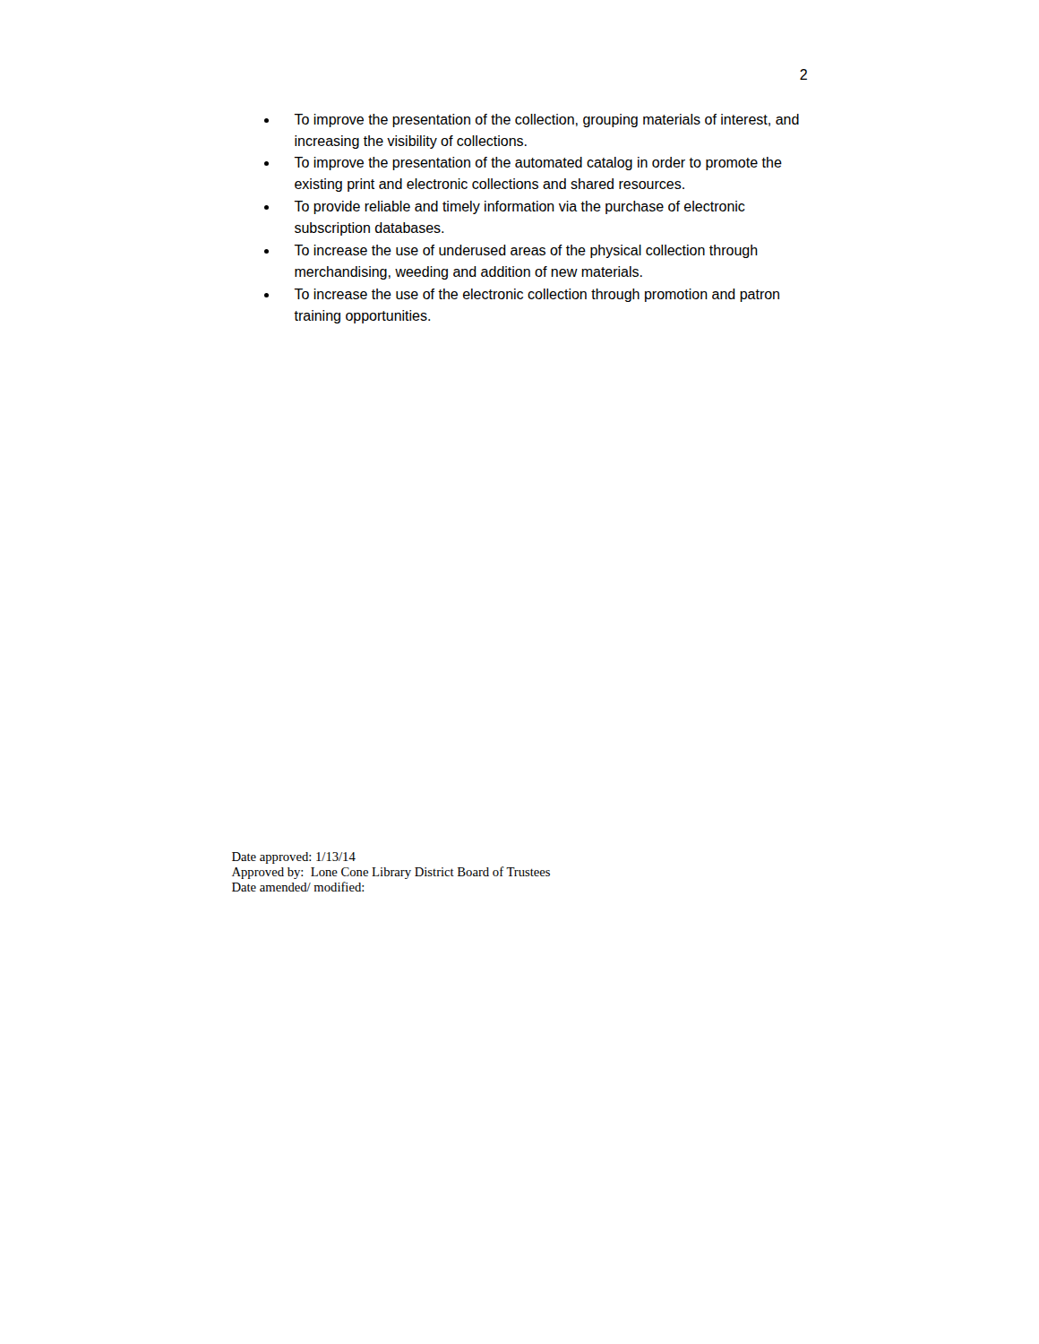2
To improve the presentation of the collection, grouping materials of interest, and increasing the visibility of collections.
To improve the presentation of the automated catalog in order to promote the existing print and electronic collections and shared resources.
To provide reliable and timely information via the purchase of electronic subscription databases.
To increase the use of underused areas of the physical collection through merchandising, weeding and addition of new materials.
To increase the use of the electronic collection through promotion and patron training opportunities.
Date approved: 1/13/14
Approved by: Lone Cone Library District Board of Trustees
Date amended/ modified: